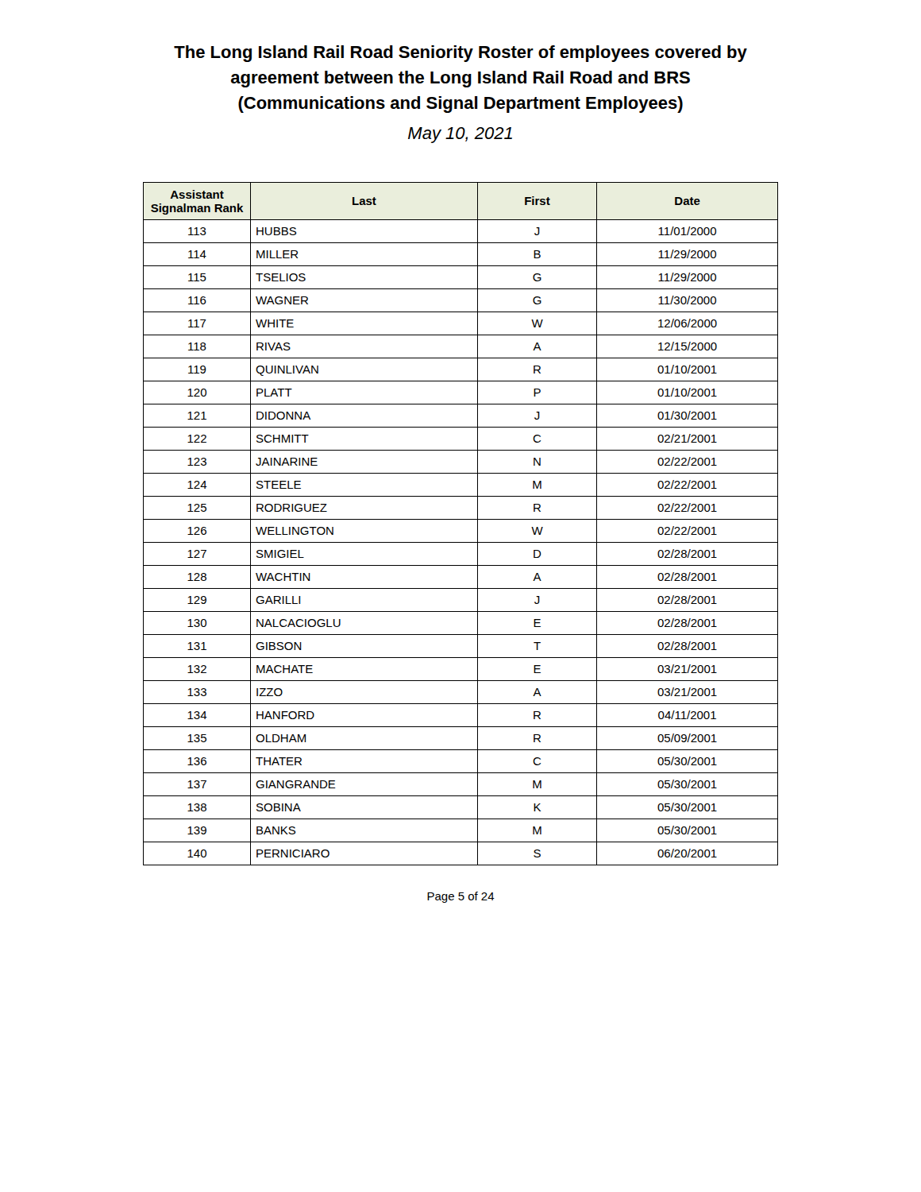The Long Island Rail Road Seniority Roster of employees covered by agreement between the Long Island Rail Road and BRS (Communications and Signal Department Employees) May 10, 2021
Page 5 of 24
| Assistant Signalman Rank | Last | First | Date |
| --- | --- | --- | --- |
| 113 | HUBBS | J | 11/01/2000 |
| 114 | MILLER | B | 11/29/2000 |
| 115 | TSELIOS | G | 11/29/2000 |
| 116 | WAGNER | G | 11/30/2000 |
| 117 | WHITE | W | 12/06/2000 |
| 118 | RIVAS | A | 12/15/2000 |
| 119 | QUINLIVAN | R | 01/10/2001 |
| 120 | PLATT | P | 01/10/2001 |
| 121 | DIDONNA | J | 01/30/2001 |
| 122 | SCHMITT | C | 02/21/2001 |
| 123 | JAINARINE | N | 02/22/2001 |
| 124 | STEELE | M | 02/22/2001 |
| 125 | RODRIGUEZ | R | 02/22/2001 |
| 126 | WELLINGTON | W | 02/22/2001 |
| 127 | SMIGIEL | D | 02/28/2001 |
| 128 | WACHTIN | A | 02/28/2001 |
| 129 | GARILLI | J | 02/28/2001 |
| 130 | NALCACIOGLU | E | 02/28/2001 |
| 131 | GIBSON | T | 02/28/2001 |
| 132 | MACHATE | E | 03/21/2001 |
| 133 | IZZO | A | 03/21/2001 |
| 134 | HANFORD | R | 04/11/2001 |
| 135 | OLDHAM | R | 05/09/2001 |
| 136 | THATER | C | 05/30/2001 |
| 137 | GIANGRANDE | M | 05/30/2001 |
| 138 | SOBINA | K | 05/30/2001 |
| 139 | BANKS | M | 05/30/2001 |
| 140 | PERNICIARO | S | 06/20/2001 |